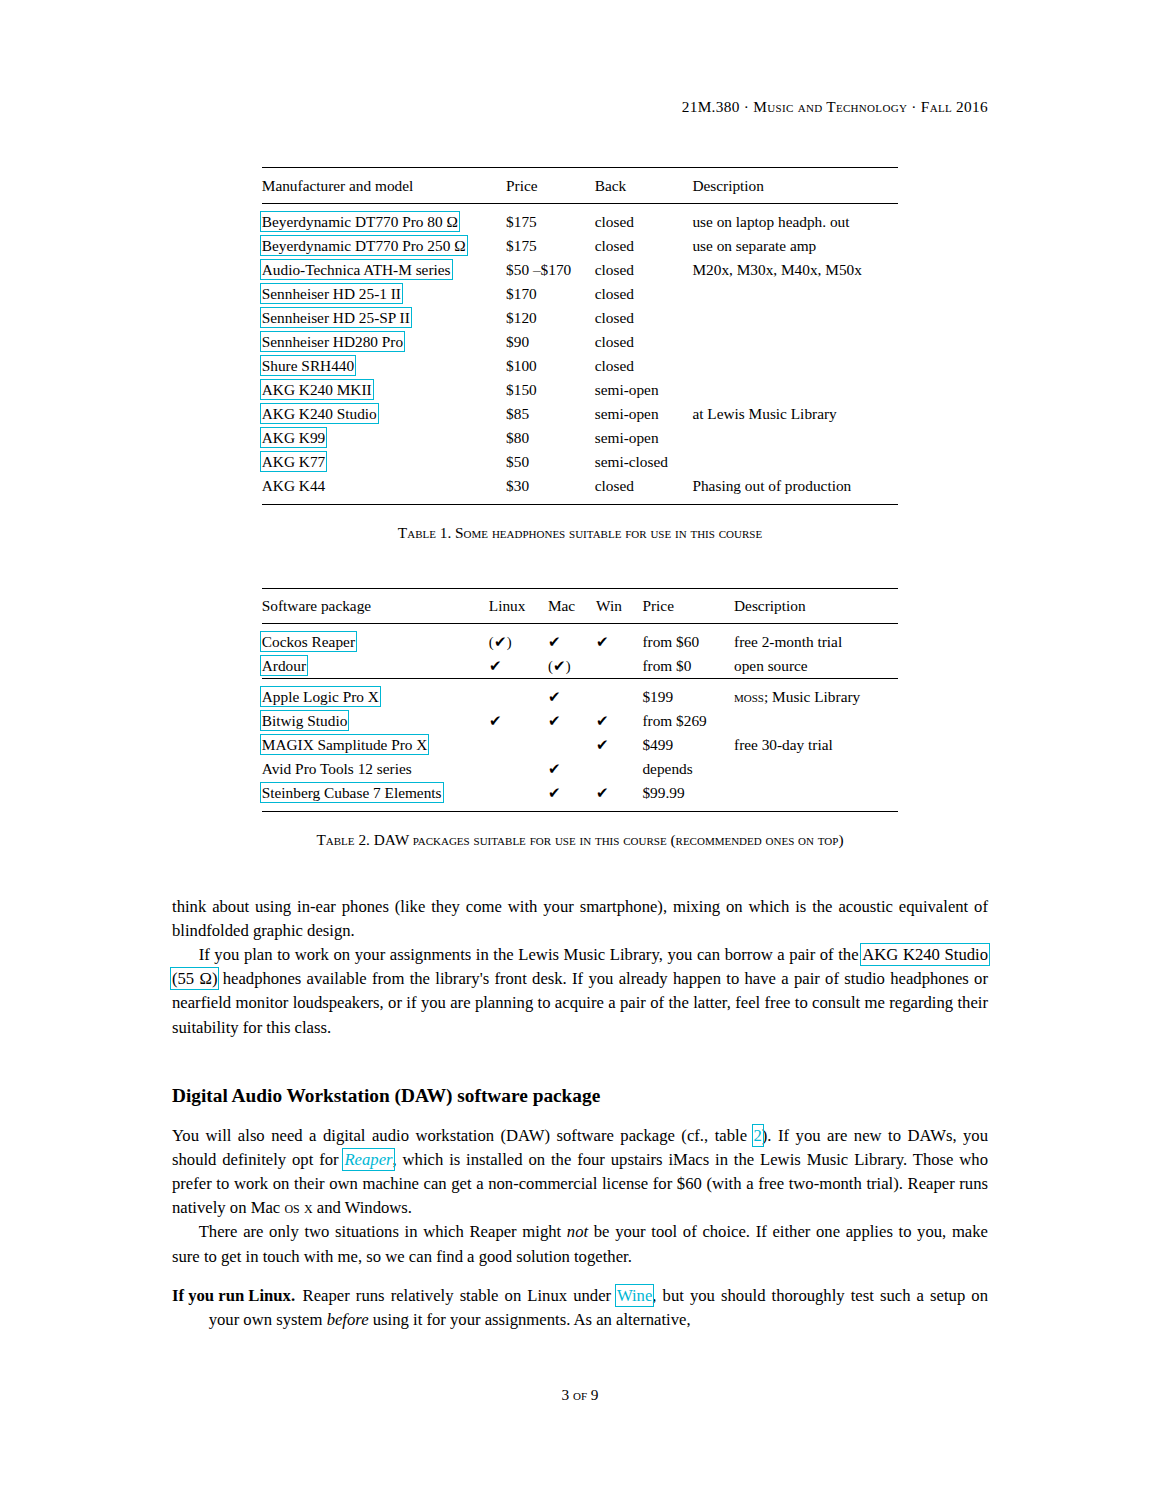21M.380 · Music and Technology · Fall 2016
Table 1. Some headphones suitable for use in this course
| Manufacturer and model | Price | Back | Description |
| --- | --- | --- | --- |
| Beyerdynamic DT770 Pro 80 Ω | $175 | closed | use on laptop headph. out |
| Beyerdynamic DT770 Pro 250 Ω | $175 | closed | use on separate amp |
| Audio-Technica ATH-M series | $50 –$170 | closed | M20x, M30x, M40x, M50x |
| Sennheiser HD 25-1 II | $170 | closed | |
| Sennheiser HD 25-SP II | $120 | closed | |
| Sennheiser HD280 Pro | $90 | closed | |
| Shure SRH440 | $100 | closed | |
| AKG K240 MKII | $150 | semi-open | |
| AKG K240 Studio | $85 | semi-open | at Lewis Music Library |
| AKG K99 | $80 | semi-open | |
| AKG K77 | $50 | semi-closed | |
| AKG K44 | $30 | closed | Phasing out of production |
Table 2. DAW packages suitable for use in this course (recommended ones on top)
| Software package | Linux | Mac | Win | Price | Description |
| --- | --- | --- | --- | --- | --- |
| Cockos Reaper | (✔) | ✔ | ✔ | from $60 | free 2-month trial |
| Ardour | ✔ | (✔) | | from $0 | open source |
| Apple Logic Pro X | | ✔ | | $199 | moss ; Music Library |
| Bitwig Studio | ✔ | ✔ | ✔ | from $269 | |
| MAGIX Samplitude Pro X | | | ✔ | $499 | free 30-day trial |
| Avid Pro Tools 12 series | | ✔ | | depends | |
| Steinberg Cubase 7 Elements | | ✔ | ✔ | $99.99 | |
think about using in-ear phones (like they come with your smartphone), mixing on which is the acoustic equivalent of blindfolded graphic design.
If you plan to work on your assignments in the Lewis Music Library, you can borrow a pair of the AKG K240 Studio (55 Ω) headphones available from the library's front desk. If you already happen to have a pair of studio headphones or nearfield monitor loudspeakers, or if you are planning to acquire a pair of the latter, feel free to consult me regarding their suitability for this class.
Digital Audio Workstation (DAW) software package
You will also need a digital audio workstation (DAW) software package (cf., table 2). If you are new to DAWs, you should definitely opt for Reaper, which is installed on the four upstairs iMacs in the Lewis Music Library. Those who prefer to work on their own machine can get a non-commercial license for $60 (with a free two-month trial). Reaper runs natively on Mac os x and Windows.
There are only two situations in which Reaper might not be your tool of choice. If either one applies to you, make sure to get in touch with me, so we can find a good solution together.
If you run Linux.
Reaper runs relatively stable on Linux under Wine, but you should thoroughly test such a setup on your own system before using it for your assignments. As an alternative,
3 of 9